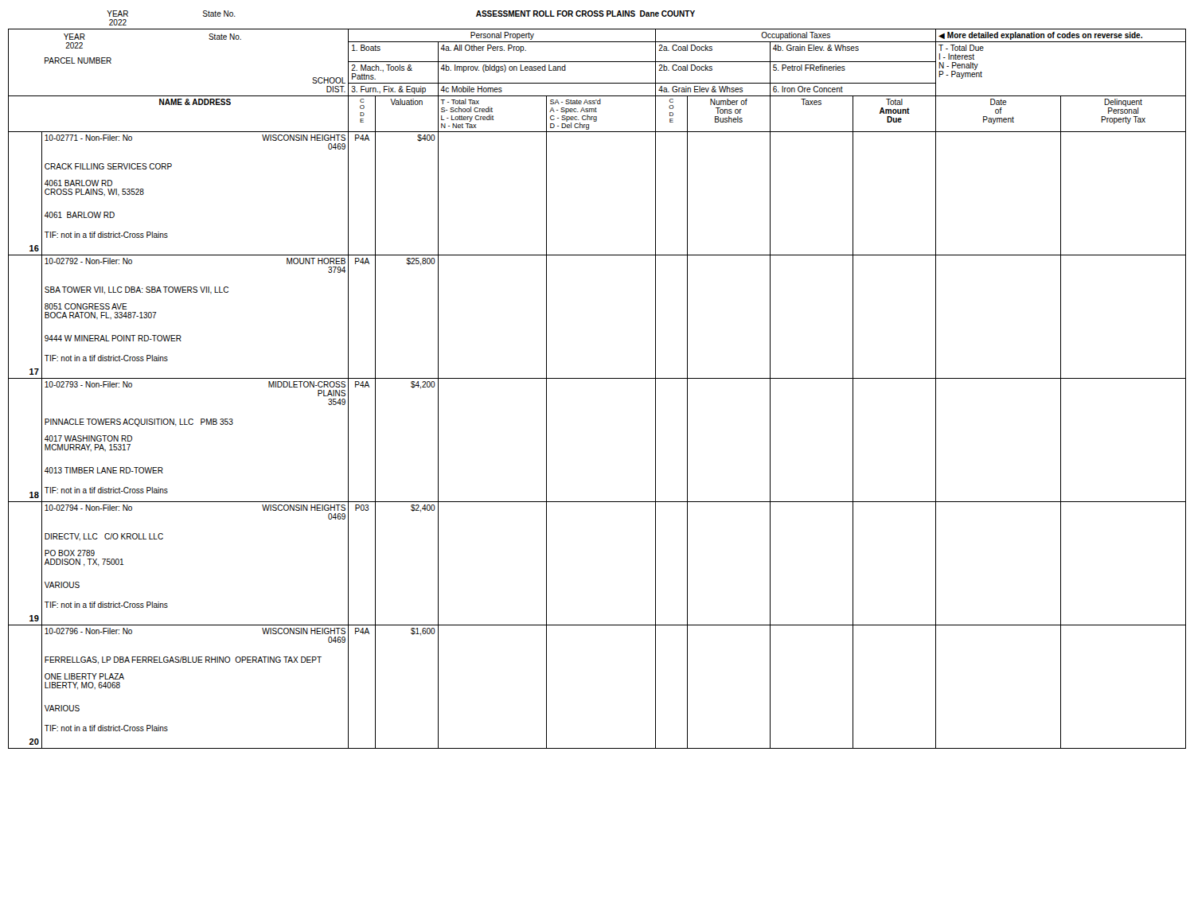| | YEAR 2022 | State No. | | ASSESSMENT ROLL FOR CROSS PLAINS Dane COUNTY | |
| | / YEAR 2022 / State No. / PARCEL NUMBER SCHOOL DIST. | Personal Property | Occupational Taxes | ◀ More detailed explanation of codes on reverse side. |
| 1. Boats | 4a. All Other Pers. Prop. | 2a. Coal Docks | 4b. Grain Elev. & Whses | T - Total Due I - Interest N - Penalty P - Payment |
| 2. Mach., Tools & Pattns. | 4b. Improv. (bldgs) on Leased Land | 2b. Coal Docks | 5. Petrol FRefineries |
| 3. Furn., Fix. & Equip | 4c Mobile Homes | 4a. Grain Elev & Whses | 6. Iron Ore Concent |
| | NAME & ADDRESS | C O D E | Valuation | T - Total Tax S- School Credit L - Lottery Credit N - Net Tax | SA - State Ass'd A - Spec. Asmt C - Spec. Chrg D - Del Chrg | C O D E | Number of Tons or Bushels | Taxes | Total Amount Due | Date of Payment | Delinquent Personal Property Tax |
| 16 | 10-02771 - Non-Filer: No WISCONSIN HEIGHTS 0469 CRACK FILLING SERVICES CORP 4061 BARLOW RD CROSS PLAINS, WI, 53528 4061 BARLOW RD TIF: not in a tif district-Cross Plains | P4A | $400 | | | | | | | | |
| 17 | 10-02792 - Non-Filer: No MOUNT HOREB 3794 SBA TOWER VII, LLC DBA: SBA TOWERS VII, LLC 8051 CONGRESS AVE BOCA RATON, FL, 33487-1307 9444 W MINERAL POINT RD-TOWER TIF: not in a tif district-Cross Plains | P4A | $25,800 | | | | | | | | |
| 18 | 10-02793 - Non-Filer: No MIDDLETON-CROSS PLAINS 3549 PINNACLE TOWERS ACQUISITION, LLC PMB 353 4017 WASHINGTON RD MCMURRAY, PA, 15317 4013 TIMBER LANE RD-TOWER TIF: not in a tif district-Cross Plains | P4A | $4,200 | | | | | | | | |
| 19 | 10-02794 - Non-Filer: No WISCONSIN HEIGHTS 0469 DIRECTV, LLC C/O KROLL LLC PO BOX 2789 ADDISON , TX, 75001 VARIOUS TIF: not in a tif district-Cross Plains | P03 | $2,400 | | | | | | | | |
| 20 | 10-02796 - Non-Filer: No WISCONSIN HEIGHTS 0469 FERRELLGAS, LP DBA FERRELGAS/BLUE RHINO OPERATING TAX DEPT ONE LIBERTY PLAZA LIBERTY, MO, 64068 VARIOUS TIF: not in a tif district-Cross Plains | P4A | $1,600 | | | | | | | | |